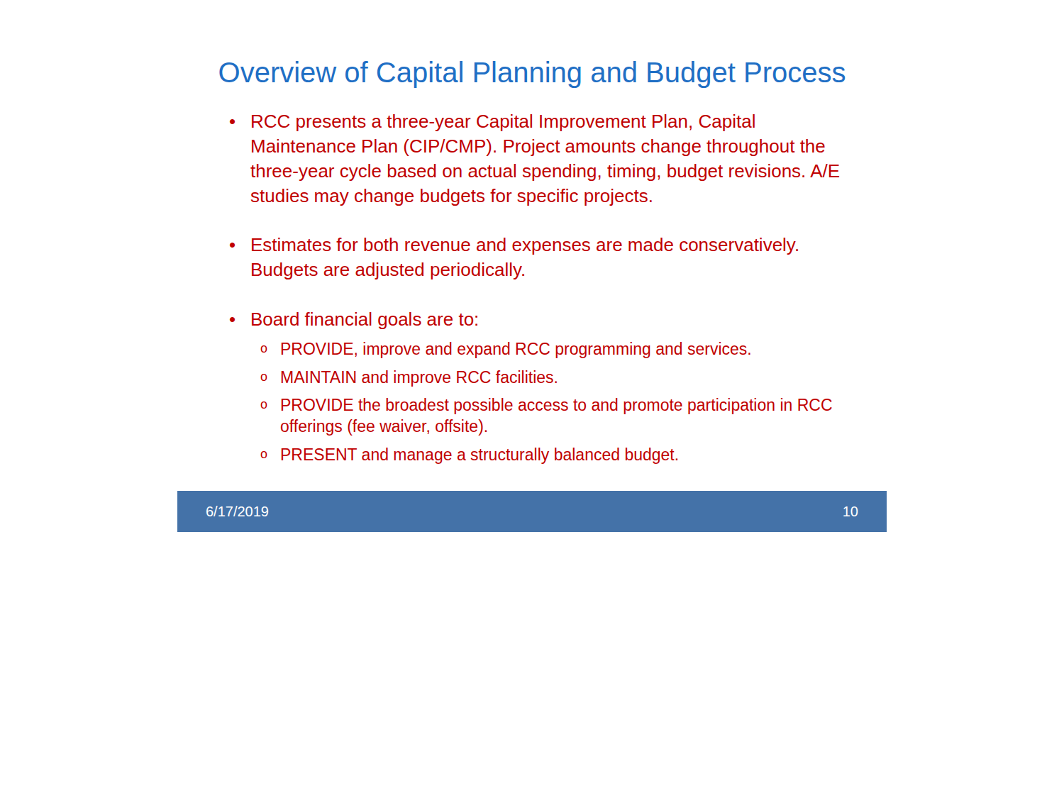Overview of Capital Planning and Budget Process
RCC presents a three-year Capital Improvement Plan, Capital Maintenance Plan (CIP/CMP). Project amounts change throughout the three-year cycle based on actual spending, timing, budget revisions. A/E studies may change budgets for specific projects.
Estimates for both revenue and expenses are made conservatively. Budgets are adjusted periodically.
Board financial goals are to:
PROVIDE, improve and expand RCC programming and services.
MAINTAIN and improve RCC facilities.
PROVIDE the broadest possible access to and promote participation in RCC offerings (fee waiver, offsite).
PRESENT and manage a structurally balanced budget.
6/17/2019 10